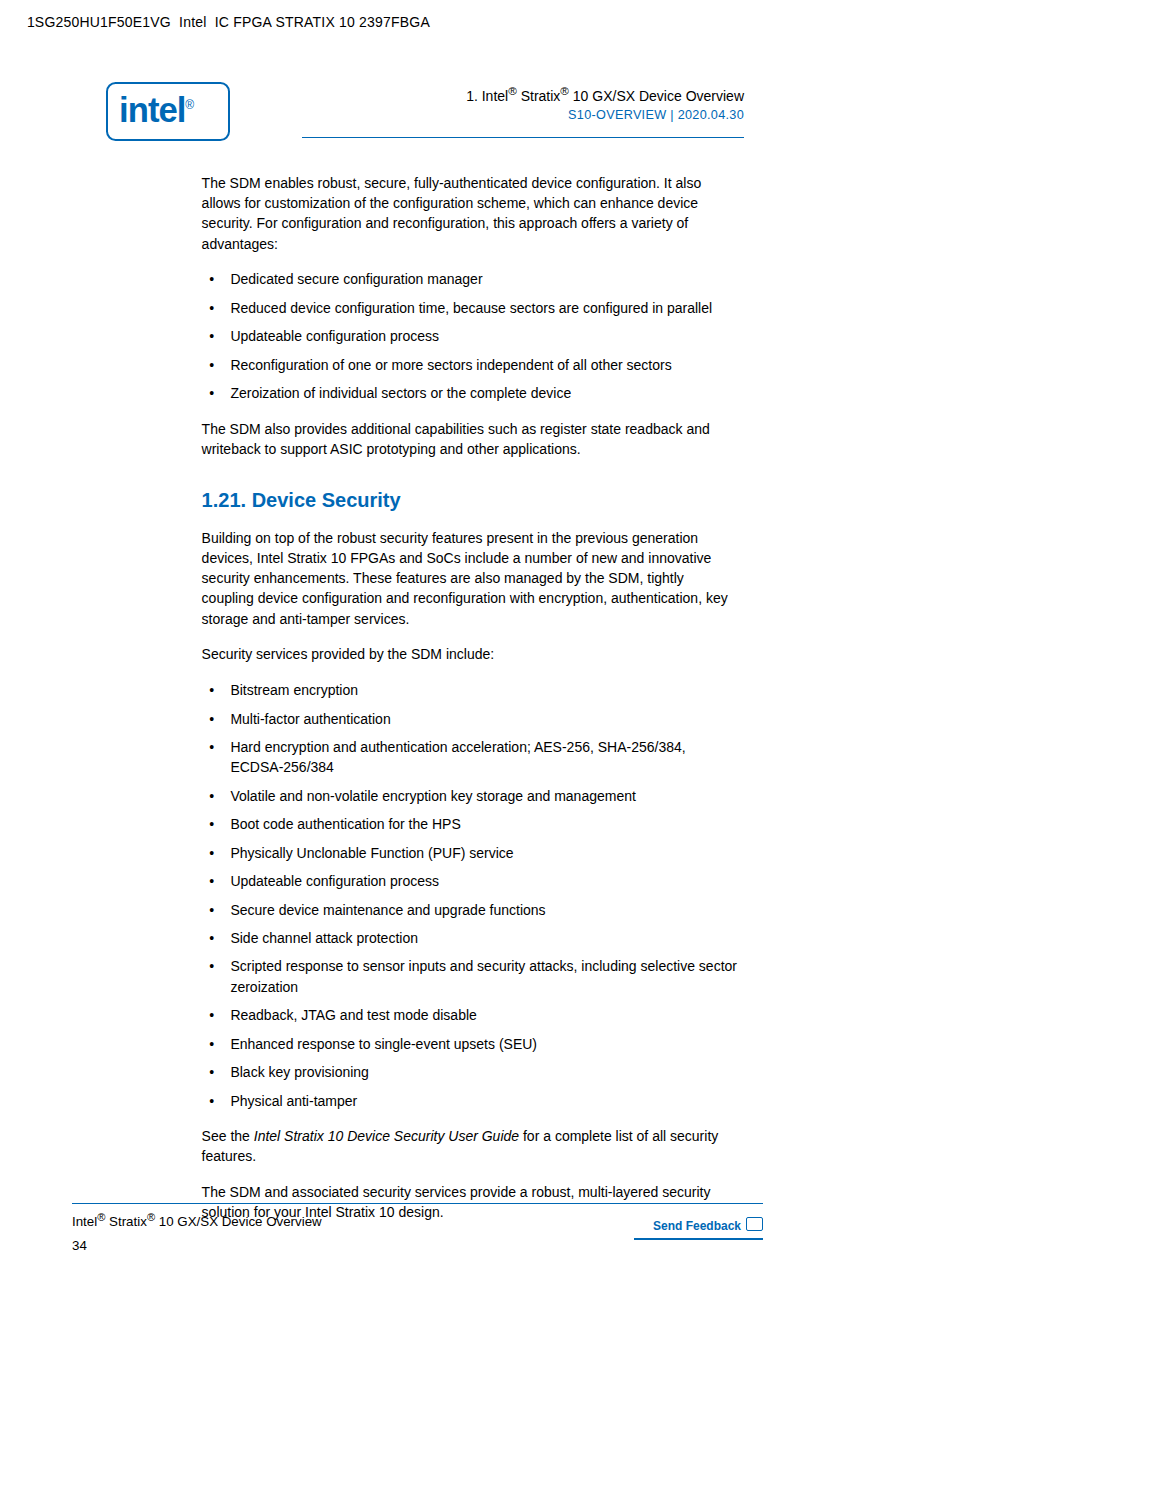1SG250HU1F50E1VG Intel IC FPGA STRATIX 10 2397FBGA
intel®
1. Intel® Stratix® 10 GX/SX Device Overview
S10-OVERVIEW | 2020.04.30
The SDM enables robust, secure, fully-authenticated device configuration. It also allows for customization of the configuration scheme, which can enhance device security. For configuration and reconfiguration, this approach offers a variety of advantages:
Dedicated secure configuration manager
Reduced device configuration time, because sectors are configured in parallel
Updateable configuration process
Reconfiguration of one or more sectors independent of all other sectors
Zeroization of individual sectors or the complete device
The SDM also provides additional capabilities such as register state readback and writeback to support ASIC prototyping and other applications.
1.21. Device Security
Building on top of the robust security features present in the previous generation devices, Intel Stratix 10 FPGAs and SoCs include a number of new and innovative security enhancements. These features are also managed by the SDM, tightly coupling device configuration and reconfiguration with encryption, authentication, key storage and anti-tamper services.
Security services provided by the SDM include:
Bitstream encryption
Multi-factor authentication
Hard encryption and authentication acceleration; AES-256, SHA-256/384, ECDSA-256/384
Volatile and non-volatile encryption key storage and management
Boot code authentication for the HPS
Physically Unclonable Function (PUF) service
Updateable configuration process
Secure device maintenance and upgrade functions
Side channel attack protection
Scripted response to sensor inputs and security attacks, including selective sector zeroization
Readback, JTAG and test mode disable
Enhanced response to single-event upsets (SEU)
Black key provisioning
Physical anti-tamper
See the Intel Stratix 10 Device Security User Guide for a complete list of all security features.
The SDM and associated security services provide a robust, multi-layered security solution for your Intel Stratix 10 design.
Intel® Stratix® 10 GX/SX Device Overview
34
Send Feedback